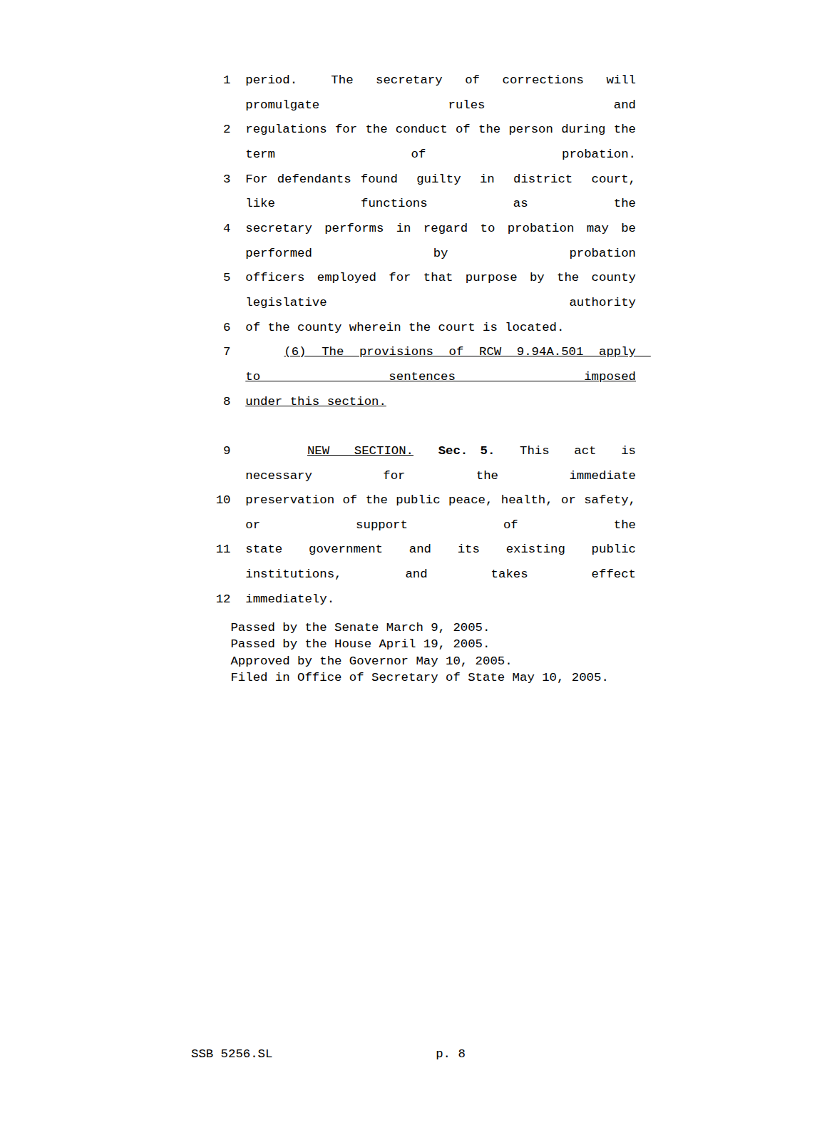1 period. The secretary of corrections will promulgate rules and
2 regulations for the conduct of the person during the term of probation.
3 For defendants found guilty in district court, like functions as the
4 secretary performs in regard to probation may be performed by probation
5 officers employed for that purpose by the county legislative authority
6 of the county wherein the court is located.
7 (6) The provisions of RCW 9.94A.501 apply to sentences imposed
8 under this section.
9 NEW SECTION. Sec. 5. This act is necessary for the immediate
10 preservation of the public peace, health, or safety, or support of the
11 state government and its existing public institutions, and takes effect
12 immediately.
Passed by the Senate March 9, 2005. Passed by the House April 19, 2005. Approved by the Governor May 10, 2005. Filed in Office of Secretary of State May 10, 2005.
SSB 5256.SL p. 8